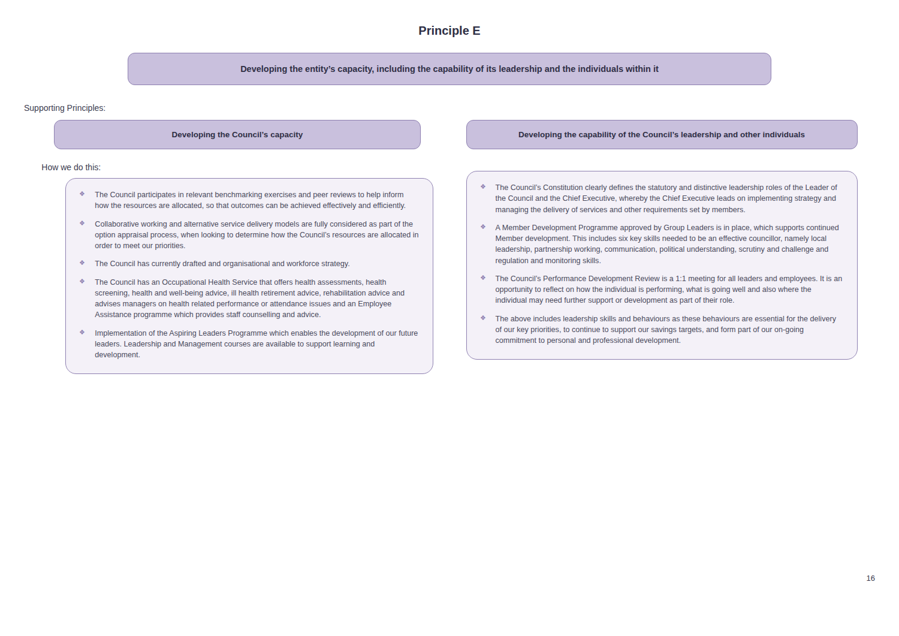Principle E
Developing the entity’s capacity, including the capability of its leadership and the individuals within it
Supporting Principles:
Developing the Council’s capacity
How we do this:
The Council participates in relevant benchmarking exercises and peer reviews to help inform how the resources are allocated, so that outcomes can be achieved effectively and efficiently.
Collaborative working and alternative service delivery models are fully considered as part of the option appraisal process, when looking to determine how the Council’s resources are allocated in order to meet our priorities.
The Council has currently drafted and organisational and workforce strategy.
The Council has an Occupational Health Service that offers health assessments, health screening, health and well-being advice, ill health retirement advice, rehabilitation advice and advises managers on health related performance or attendance issues and an Employee Assistance programme which provides staff counselling and advice.
Implementation of the Aspiring Leaders Programme which enables the development of our future leaders. Leadership and Management courses are available to support learning and development.
Developing the capability of the Council’s leadership and other individuals
The Council’s Constitution clearly defines the statutory and distinctive leadership roles of the Leader of the Council and the Chief Executive, whereby the Chief Executive leads on implementing strategy and managing the delivery of services and other requirements set by members.
A Member Development Programme approved by Group Leaders is in place, which supports continued Member development. This includes six key skills needed to be an effective councillor, namely local leadership, partnership working, communication, political understanding, scrutiny and challenge and regulation and monitoring skills.
The Council’s Performance Development Review is a 1:1 meeting for all leaders and employees. It is an opportunity to reflect on how the individual is performing, what is going well and also where the individual may need further support or development as part of their role.
The above includes leadership skills and behaviours as these behaviours are essential for the delivery of our key priorities, to continue to support our savings targets, and form part of our on-going commitment to personal and professional development.
16